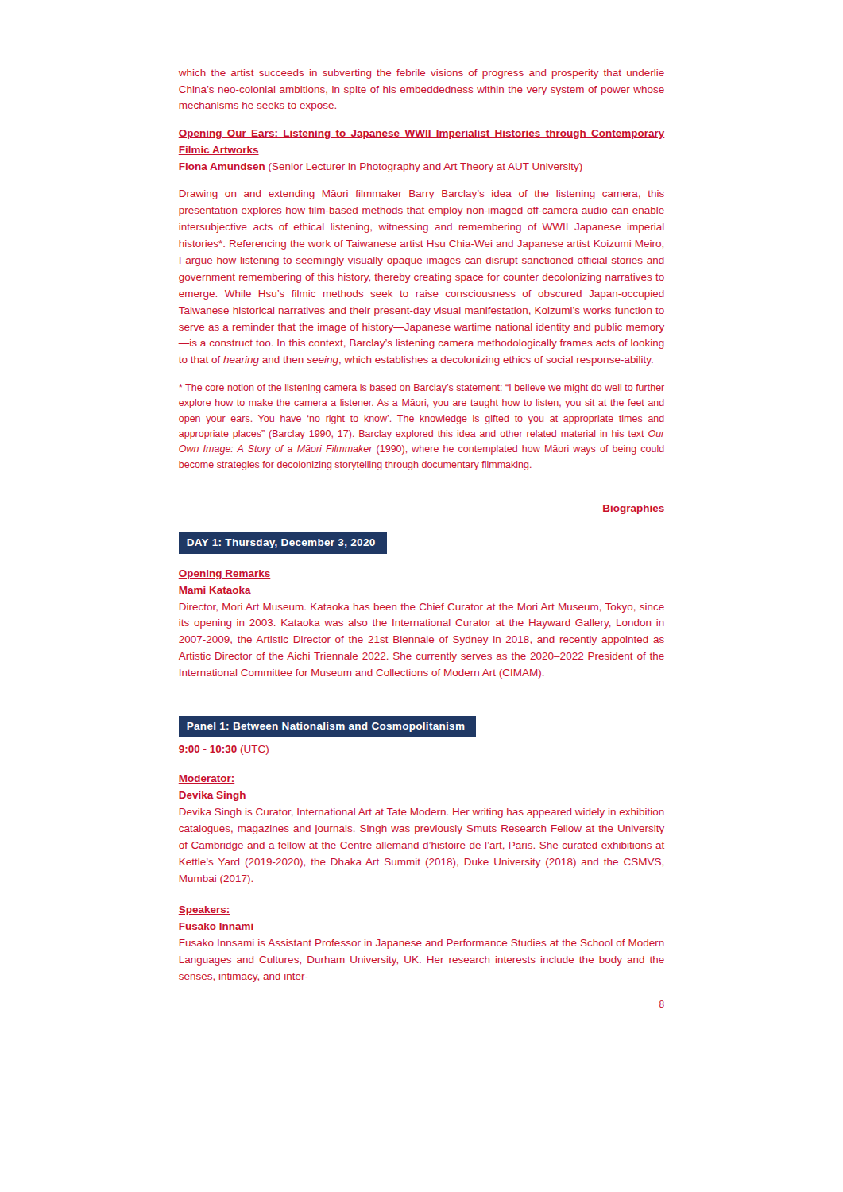which the artist succeeds in subverting the febrile visions of progress and prosperity that underlie China’s neo-colonial ambitions, in spite of his embeddedness within the very system of power whose mechanisms he seeks to expose.
Opening Our Ears: Listening to Japanese WWII Imperialist Histories through Contemporary Filmic Artworks
Fiona Amundsen (Senior Lecturer in Photography and Art Theory at AUT University)
Drawing on and extending Māori filmmaker Barry Barclay’s idea of the listening camera, this presentation explores how film-based methods that employ non-imaged off-camera audio can enable intersubjective acts of ethical listening, witnessing and remembering of WWII Japanese imperial histories*. Referencing the work of Taiwanese artist Hsu Chia-Wei and Japanese artist Koizumi Meiro, I argue how listening to seemingly visually opaque images can disrupt sanctioned official stories and government remembering of this history, thereby creating space for counter decolonizing narratives to emerge. While Hsu’s filmic methods seek to raise consciousness of obscured Japan-occupied Taiwanese historical narratives and their present-day visual manifestation, Koizumi’s works function to serve as a reminder that the image of history—Japanese wartime national identity and public memory—is a construct too. In this context, Barclay’s listening camera methodologically frames acts of looking to that of hearing and then seeing, which establishes a decolonizing ethics of social response-ability.
* The core notion of the listening camera is based on Barclay’s statement: “I believe we might do well to further explore how to make the camera a listener. As a Māori, you are taught how to listen, you sit at the feet and open your ears. You have ‘no right to know’. The knowledge is gifted to you at appropriate times and appropriate places” (Barclay 1990, 17). Barclay explored this idea and other related material in his text Our Own Image: A Story of a Māori Filmmaker (1990), where he contemplated how Māori ways of being could become strategies for decolonizing storytelling through documentary filmmaking.
Biographies
DAY 1: Thursday, December 3, 2020
Opening Remarks
Mami Kataoka
Director, Mori Art Museum. Kataoka has been the Chief Curator at the Mori Art Museum, Tokyo, since its opening in 2003. Kataoka was also the International Curator at the Hayward Gallery, London in 2007-2009, the Artistic Director of the 21st Biennale of Sydney in 2018, and recently appointed as Artistic Director of the Aichi Triennale 2022. She currently serves as the 2020–2022 President of the International Committee for Museum and Collections of Modern Art (CIMAM).
Panel 1: Between Nationalism and Cosmopolitanism
9:00 - 10:30 (UTC)
Moderator:
Devika Singh
Devika Singh is Curator, International Art at Tate Modern. Her writing has appeared widely in exhibition catalogues, magazines and journals. Singh was previously Smuts Research Fellow at the University of Cambridge and a fellow at the Centre allemand d’histoire de l’art, Paris. She curated exhibitions at Kettle’s Yard (2019-2020), the Dhaka Art Summit (2018), Duke University (2018) and the CSMVS, Mumbai (2017).
Speakers:
Fusako Innami
Fusako Innsami is Assistant Professor in Japanese and Performance Studies at the School of Modern Languages and Cultures, Durham University, UK. Her research interests include the body and the senses, intimacy, and inter-
8